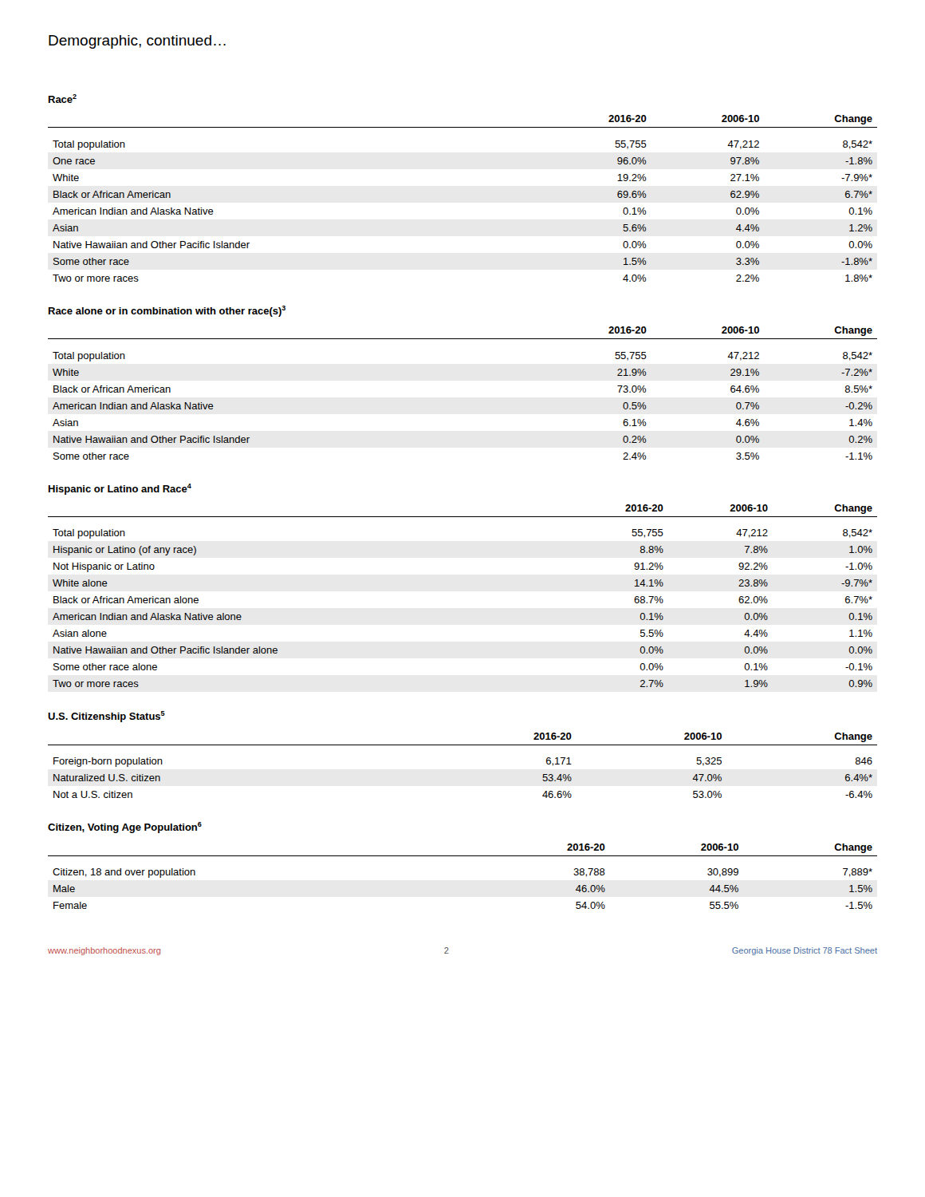Demographic, continued…
Race 2
| | 2016-20 | 2006-10 | Change |
| --- | --- | --- | --- |
| Total population | 55,755 | 47,212 | 8,542* |
| One race | 96.0% | 97.8% | -1.8% |
| White | 19.2% | 27.1% | -7.9%* |
| Black or African American | 69.6% | 62.9% | 6.7%* |
| American Indian and Alaska Native | 0.1% | 0.0% | 0.1% |
| Asian | 5.6% | 4.4% | 1.2% |
| Native Hawaiian and Other Pacific Islander | 0.0% | 0.0% | 0.0% |
| Some other race | 1.5% | 3.3% | -1.8%* |
| Two or more races | 4.0% | 2.2% | 1.8%* |
Race alone or in combination with other race(s) 3
| | 2016-20 | 2006-10 | Change |
| --- | --- | --- | --- |
| Total population | 55,755 | 47,212 | 8,542* |
| White | 21.9% | 29.1% | -7.2%* |
| Black or African American | 73.0% | 64.6% | 8.5%* |
| American Indian and Alaska Native | 0.5% | 0.7% | -0.2% |
| Asian | 6.1% | 4.6% | 1.4% |
| Native Hawaiian and Other Pacific Islander | 0.2% | 0.0% | 0.2% |
| Some other race | 2.4% | 3.5% | -1.1% |
Hispanic or Latino and Race 4
| | 2016-20 | 2006-10 | Change |
| --- | --- | --- | --- |
| Total population | 55,755 | 47,212 | 8,542* |
| Hispanic or Latino (of any race) | 8.8% | 7.8% | 1.0% |
| Not Hispanic or Latino | 91.2% | 92.2% | -1.0% |
| White alone | 14.1% | 23.8% | -9.7%* |
| Black or African American alone | 68.7% | 62.0% | 6.7%* |
| American Indian and Alaska Native alone | 0.1% | 0.0% | 0.1% |
| Asian alone | 5.5% | 4.4% | 1.1% |
| Native Hawaiian and Other Pacific Islander alone | 0.0% | 0.0% | 0.0% |
| Some other race alone | 0.0% | 0.1% | -0.1% |
| Two or more races | 2.7% | 1.9% | 0.9% |
U.S. Citizenship Status 5
| | 2016-20 | 2006-10 | Change |
| --- | --- | --- | --- |
| Foreign-born population | 6,171 | 5,325 | 846 |
| Naturalized U.S. citizen | 53.4% | 47.0% | 6.4%* |
| Not a U.S. citizen | 46.6% | 53.0% | -6.4% |
Citizen, Voting Age Population 6
| | 2016-20 | 2006-10 | Change |
| --- | --- | --- | --- |
| Citizen, 18 and over population | 38,788 | 30,899 | 7,889* |
| Male | 46.0% | 44.5% | 1.5% |
| Female | 54.0% | 55.5% | -1.5% |
www.neighborhoodnexus.org 2 Georgia House District 78 Fact Sheet